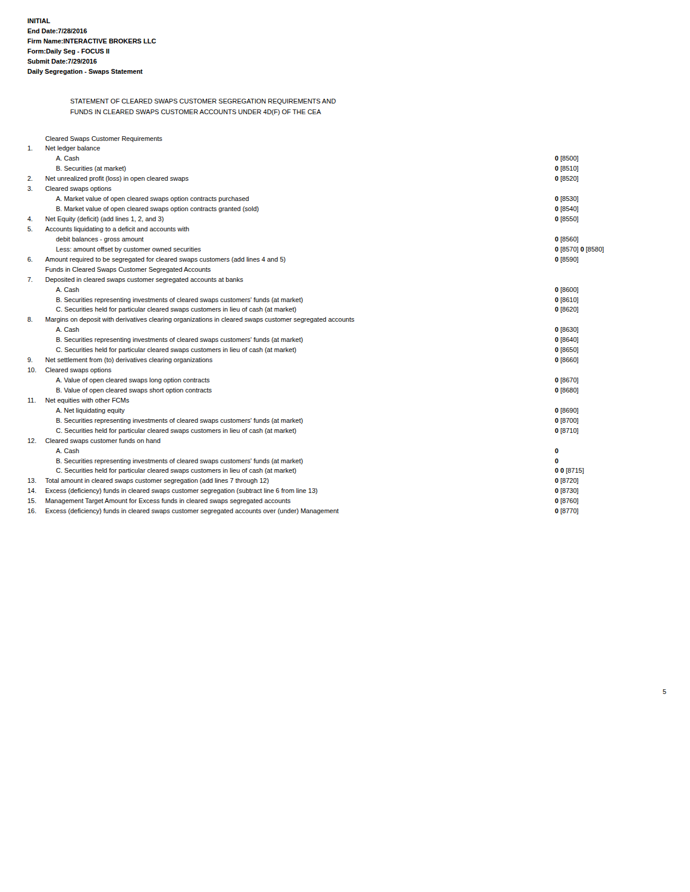INITIAL
End Date:7/28/2016
Firm Name:INTERACTIVE BROKERS LLC
Form:Daily Seg - FOCUS II
Submit Date:7/29/2016
Daily Segregation - Swaps Statement
STATEMENT OF CLEARED SWAPS CUSTOMER SEGREGATION REQUIREMENTS AND
FUNDS IN CLEARED SWAPS CUSTOMER ACCOUNTS UNDER 4D(F) OF THE CEA
| | Cleared Swaps Customer Requirements | |
| 1. | Net ledger balance | |
| | A. Cash | 0 [8500] |
| | B. Securities (at market) | 0 [8510] |
| 2. | Net unrealized profit (loss) in open cleared swaps | 0 [8520] |
| 3. | Cleared swaps options | |
| | A. Market value of open cleared swaps option contracts purchased | 0 [8530] |
| | B. Market value of open cleared swaps option contracts granted (sold) | 0 [8540] |
| 4. | Net Equity (deficit) (add lines 1, 2, and 3) | 0 [8550] |
| 5. | Accounts liquidating to a deficit and accounts with | |
| | debit balances - gross amount | 0 [8560] |
| | Less: amount offset by customer owned securities | 0 [8570] 0 [8580] |
| 6. | Amount required to be segregated for cleared swaps customers (add lines 4 and 5) | 0 [8590] |
| | Funds in Cleared Swaps Customer Segregated Accounts | |
| 7. | Deposited in cleared swaps customer segregated accounts at banks | |
| | A. Cash | 0 [8600] |
| | B. Securities representing investments of cleared swaps customers' funds (at market) | 0 [8610] |
| | C. Securities held for particular cleared swaps customers in lieu of cash (at market) | 0 [8620] |
| 8. | Margins on deposit with derivatives clearing organizations in cleared swaps customer segregated accounts | |
| | A. Cash | 0 [8630] |
| | B. Securities representing investments of cleared swaps customers' funds (at market) | 0 [8640] |
| | C. Securities held for particular cleared swaps customers in lieu of cash (at market) | 0 [8650] |
| 9. | Net settlement from (to) derivatives clearing organizations | 0 [8660] |
| 10. | Cleared swaps options | |
| | A. Value of open cleared swaps long option contracts | 0 [8670] |
| | B. Value of open cleared swaps short option contracts | 0 [8680] |
| 11. | Net equities with other FCMs | |
| | A. Net liquidating equity | 0 [8690] |
| | B. Securities representing investments of cleared swaps customers' funds (at market) | 0 [8700] |
| | C. Securities held for particular cleared swaps customers in lieu of cash (at market) | 0 [8710] |
| 12. | Cleared swaps customer funds on hand | |
| | A. Cash | 0 |
| | B. Securities representing investments of cleared swaps customers' funds (at market) | 0 |
| | C. Securities held for particular cleared swaps customers in lieu of cash (at market) | 0 0 [8715] |
| 13. | Total amount in cleared swaps customer segregation (add lines 7 through 12) | 0 [8720] |
| 14. | Excess (deficiency) funds in cleared swaps customer segregation (subtract line 6 from line 13) | 0 [8730] |
| 15. | Management Target Amount for Excess funds in cleared swaps segregated accounts | 0 [8760] |
| 16. | Excess (deficiency) funds in cleared swaps customer segregated accounts over (under) Management | 0 [8770] |
5